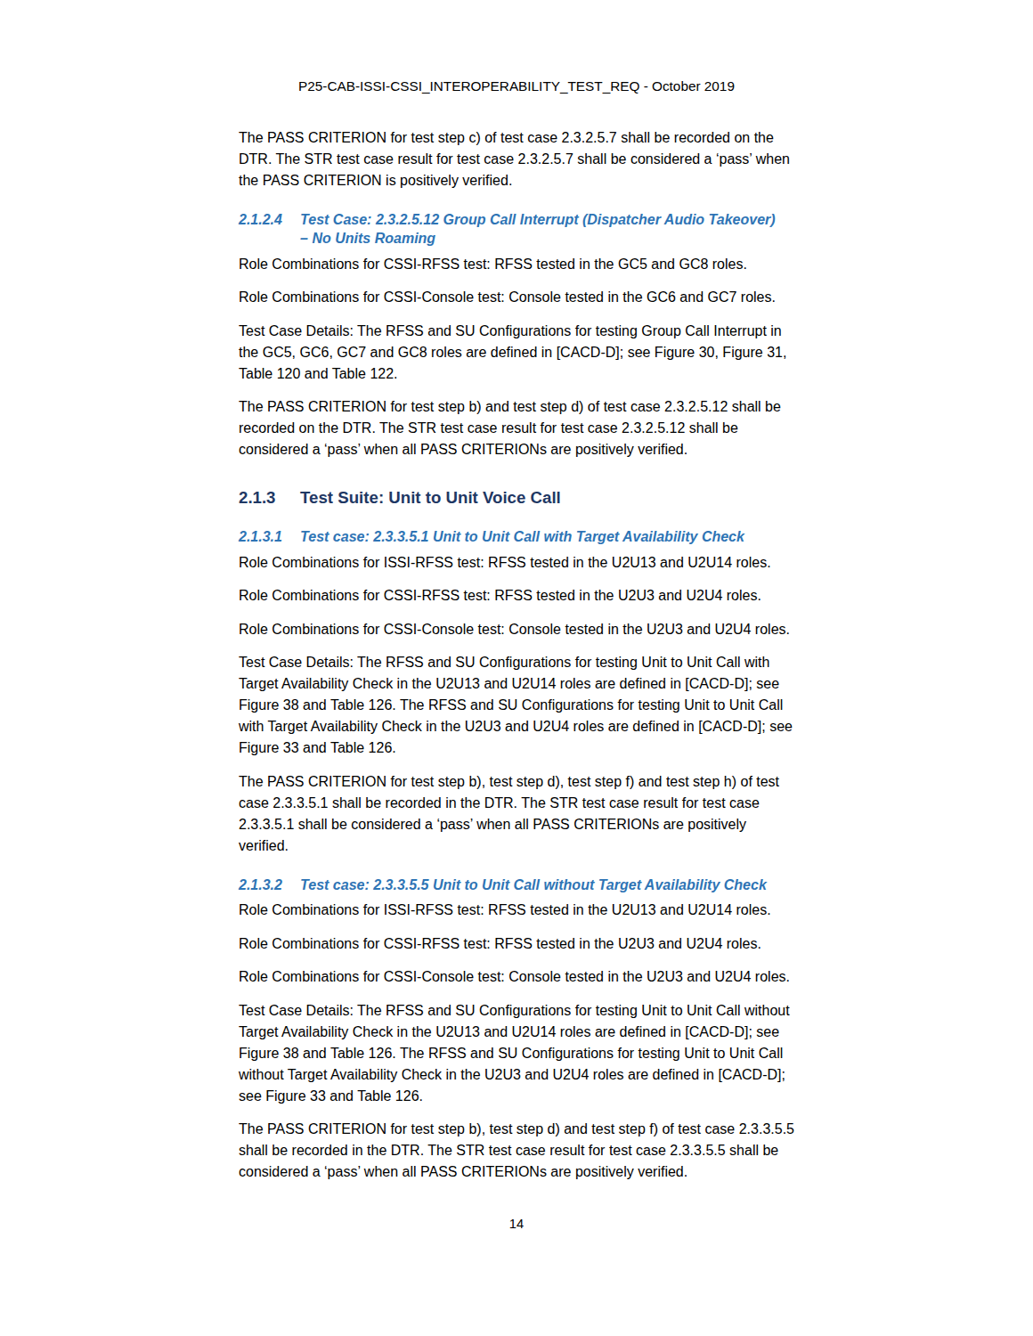P25-CAB-ISSI-CSSI_INTEROPERABILITY_TEST_REQ - October 2019
The PASS CRITERION for test step c) of test case 2.3.2.5.7 shall be recorded on the DTR. The STR test case result for test case 2.3.2.5.7 shall be considered a ‘pass’ when the PASS CRITERION is positively verified.
2.1.2.4 Test Case: 2.3.2.5.12 Group Call Interrupt (Dispatcher Audio Takeover) – No Units Roaming
Role Combinations for CSSI-RFSS test: RFSS tested in the GC5 and GC8 roles.
Role Combinations for CSSI-Console test: Console tested in the GC6 and GC7 roles.
Test Case Details: The RFSS and SU Configurations for testing Group Call Interrupt in the GC5, GC6, GC7 and GC8 roles are defined in [CACD-D]; see Figure 30, Figure 31, Table 120 and Table 122.
The PASS CRITERION for test step b) and test step d) of test case 2.3.2.5.12 shall be recorded on the DTR. The STR test case result for test case 2.3.2.5.12 shall be considered a ‘pass’ when all PASS CRITERIONs are positively verified.
2.1.3 Test Suite: Unit to Unit Voice Call
2.1.3.1 Test case: 2.3.3.5.1 Unit to Unit Call with Target Availability Check
Role Combinations for ISSI-RFSS test: RFSS tested in the U2U13 and U2U14 roles.
Role Combinations for CSSI-RFSS test: RFSS tested in the U2U3 and U2U4 roles.
Role Combinations for CSSI-Console test: Console tested in the U2U3 and U2U4 roles.
Test Case Details: The RFSS and SU Configurations for testing Unit to Unit Call with Target Availability Check in the U2U13 and U2U14 roles are defined in [CACD-D]; see Figure 38 and Table 126. The RFSS and SU Configurations for testing Unit to Unit Call with Target Availability Check in the U2U3 and U2U4 roles are defined in [CACD-D]; see Figure 33 and Table 126.
The PASS CRITERION for test step b), test step d), test step f) and test step h) of test case 2.3.3.5.1 shall be recorded in the DTR. The STR test case result for test case 2.3.3.5.1 shall be considered a ‘pass’ when all PASS CRITERIONs are positively verified.
2.1.3.2 Test case: 2.3.3.5.5 Unit to Unit Call without Target Availability Check
Role Combinations for ISSI-RFSS test: RFSS tested in the U2U13 and U2U14 roles.
Role Combinations for CSSI-RFSS test: RFSS tested in the U2U3 and U2U4 roles.
Role Combinations for CSSI-Console test: Console tested in the U2U3 and U2U4 roles.
Test Case Details: The RFSS and SU Configurations for testing Unit to Unit Call without Target Availability Check in the U2U13 and U2U14 roles are defined in [CACD-D]; see Figure 38 and Table 126. The RFSS and SU Configurations for testing Unit to Unit Call without Target Availability Check in the U2U3 and U2U4 roles are defined in [CACD-D]; see Figure 33 and Table 126.
The PASS CRITERION for test step b), test step d) and test step f) of test case 2.3.3.5.5 shall be recorded in the DTR. The STR test case result for test case 2.3.3.5.5 shall be considered a ‘pass’ when all PASS CRITERIONs are positively verified.
14